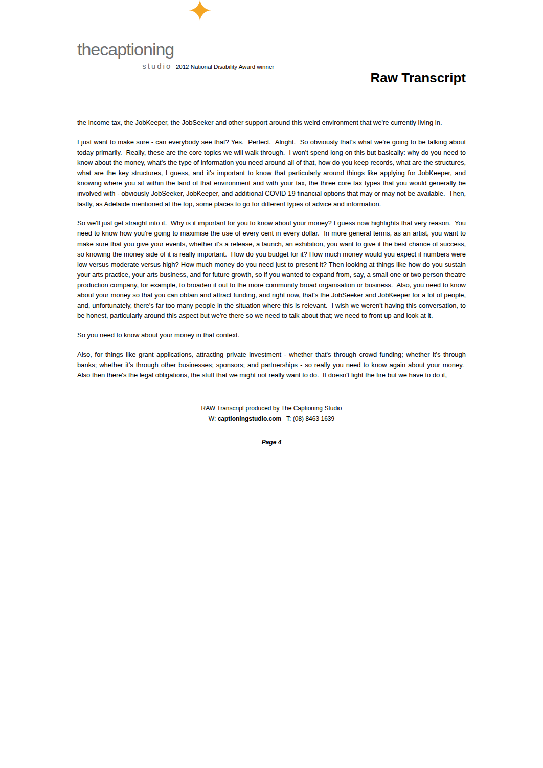✦
the captioning
studio
2012 National Disability Award winner
Raw Transcript
the income tax, the JobKeeper, the JobSeeker and other support around this weird environment that we're currently living in.
I just want to make sure - can everybody see that? Yes. Perfect. Alright. So obviously that's what we're going to be talking about today primarily. Really, these are the core topics we will walk through. I won't spend long on this but basically: why do you need to know about the money, what's the type of information you need around all of that, how do you keep records, what are the structures, what are the key structures, I guess, and it's important to know that particularly around things like applying for JobKeeper, and knowing where you sit within the land of that environment and with your tax, the three core tax types that you would generally be involved with - obviously JobSeeker, JobKeeper, and additional COVID 19 financial options that may or may not be available. Then, lastly, as Adelaide mentioned at the top, some places to go for different types of advice and information.
So we'll just get straight into it. Why is it important for you to know about your money? I guess now highlights that very reason. You need to know how you're going to maximise the use of every cent in every dollar. In more general terms, as an artist, you want to make sure that you give your events, whether it's a release, a launch, an exhibition, you want to give it the best chance of success, so knowing the money side of it is really important. How do you budget for it? How much money would you expect if numbers were low versus moderate versus high? How much money do you need just to present it? Then looking at things like how do you sustain your arts practice, your arts business, and for future growth, so if you wanted to expand from, say, a small one or two person theatre production company, for example, to broaden it out to the more community broad organisation or business. Also, you need to know about your money so that you can obtain and attract funding, and right now, that's the JobSeeker and JobKeeper for a lot of people, and, unfortunately, there's far too many people in the situation where this is relevant. I wish we weren't having this conversation, to be honest, particularly around this aspect but we're there so we need to talk about that; we need to front up and look at it.
So you need to know about your money in that context.
Also, for things like grant applications, attracting private investment - whether that's through crowd funding; whether it's through banks; whether it's through other businesses; sponsors; and partnerships - so really you need to know again about your money. Also then there's the legal obligations, the stuff that we might not really want to do. It doesn't light the fire but we have to do it,
RAW Transcript produced by The Captioning Studio
W: captioningstudio.com T: (08) 8463 1639
Page 4